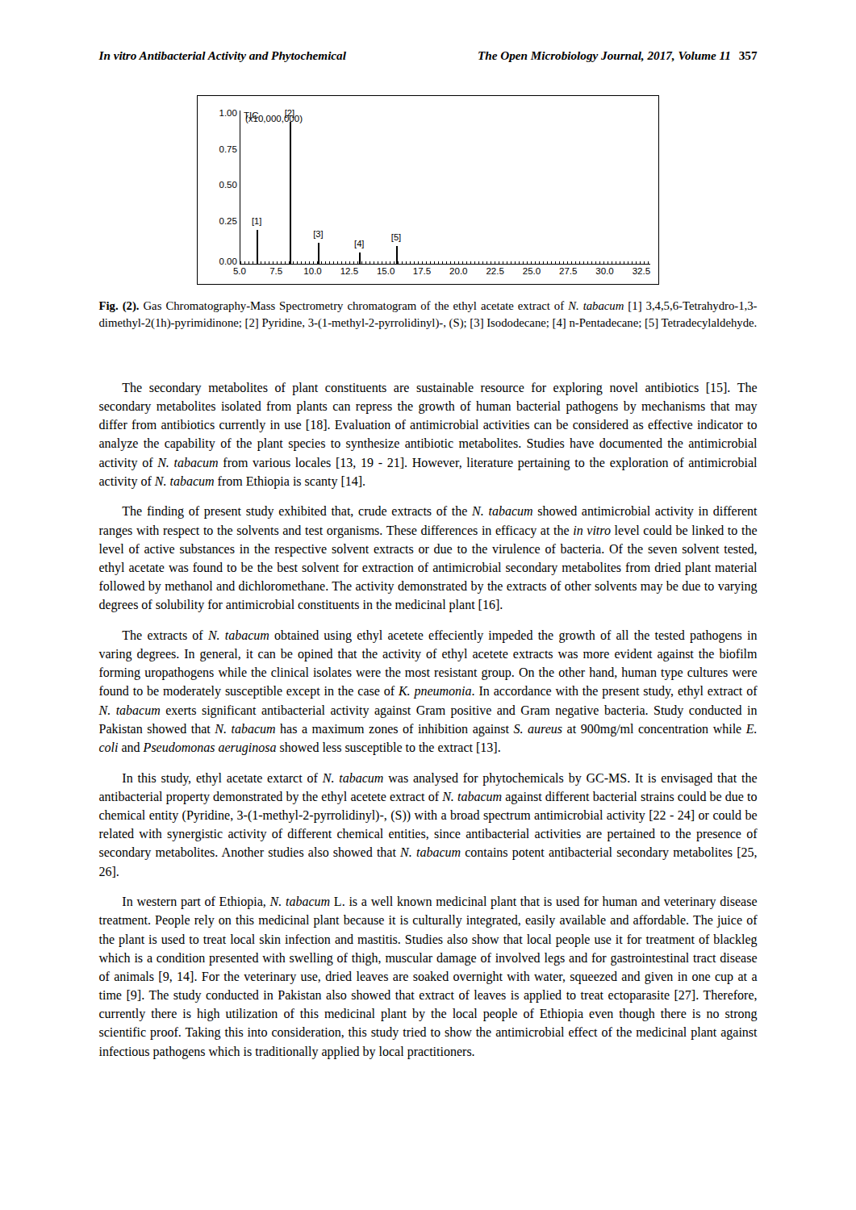In vitro Antibacterial Activity and Phytochemical
The Open Microbiology Journal, 2017, Volume 11 357
(x10,000,000)
TIC
1.00
0.75
0.50
0.25
0.00
[1]
[2]
[3]
[4]
[5]
5.0 7.5 10.0 12.5 15.0 17.5 20.0 22.5 25.0 27.5 30.0 32.5
Fig. (2). Gas Chromatography-Mass Spectrometry chromatogram of the ethyl acetate extract of N. tabacum [1] 3,4,5,6-Tetrahydro-1,3-dimethyl-2(1h)-pyrimidinone; [2] Pyridine, 3-(1-methyl-2-pyrrolidinyl)-, (S); [3] Isododecane; [4] n-Pentadecane; [5] Tetradecylaldehyde.
The secondary metabolites of plant constituents are sustainable resource for exploring novel antibiotics [15]. The secondary metabolites isolated from plants can repress the growth of human bacterial pathogens by mechanisms that may differ from antibiotics currently in use [18]. Evaluation of antimicrobial activities can be considered as effective indicator to analyze the capability of the plant species to synthesize antibiotic metabolites. Studies have documented the antimicrobial activity of N. tabacum from various locales [13, 19 - 21]. However, literature pertaining to the exploration of antimicrobial activity of N. tabacum from Ethiopia is scanty [14].
The finding of present study exhibited that, crude extracts of the N. tabacum showed antimicrobial activity in different ranges with respect to the solvents and test organisms. These differences in efficacy at the in vitro level could be linked to the level of active substances in the respective solvent extracts or due to the virulence of bacteria. Of the seven solvent tested, ethyl acetate was found to be the best solvent for extraction of antimicrobial secondary metabolites from dried plant material followed by methanol and dichloromethane. The activity demonstrated by the extracts of other solvents may be due to varying degrees of solubility for antimicrobial constituents in the medicinal plant [16].
The extracts of N. tabacum obtained using ethyl acetete effeciently impeded the growth of all the tested pathogens in varing degrees. In general, it can be opined that the activity of ethyl acetete extracts was more evident against the biofilm forming uropathogens while the clinical isolates were the most resistant group. On the other hand, human type cultures were found to be moderately susceptible except in the case of K. pneumonia. In accordance with the present study, ethyl extract of N. tabacum exerts significant antibacterial activity against Gram positive and Gram negative bacteria. Study conducted in Pakistan showed that N. tabacum has a maximum zones of inhibition against S. aureus at 900mg/ml concentration while E. coli and Pseudomonas aeruginosa showed less susceptible to the extract [13].
In this study, ethyl acetate extarct of N. tabacum was analysed for phytochemicals by GC-MS. It is envisaged that the antibacterial property demonstrated by the ethyl acetete extract of N. tabacum against different bacterial strains could be due to chemical entity (Pyridine, 3-(1-methyl-2-pyrrolidinyl)-, (S)) with a broad spectrum antimicrobial activity [22 - 24] or could be related with synergistic activity of different chemical entities, since antibacterial activities are pertained to the presence of secondary metabolites. Another studies also showed that N. tabacum contains potent antibacterial secondary metabolites [25, 26].
In western part of Ethiopia, N. tabacum L. is a well known medicinal plant that is used for human and veterinary disease treatment. People rely on this medicinal plant because it is culturally integrated, easily available and affordable. The juice of the plant is used to treat local skin infection and mastitis. Studies also show that local people use it for treatment of blackleg which is a condition presented with swelling of thigh, muscular damage of involved legs and for gastrointestinal tract disease of animals [9, 14]. For the veterinary use, dried leaves are soaked overnight with water, squeezed and given in one cup at a time [9]. The study conducted in Pakistan also showed that extract of leaves is applied to treat ectoparasite [27]. Therefore, currently there is high utilization of this medicinal plant by the local people of Ethiopia even though there is no strong scientific proof. Taking this into consideration, this study tried to show the antimicrobial effect of the medicinal plant against infectious pathogens which is traditionally applied by local practitioners.